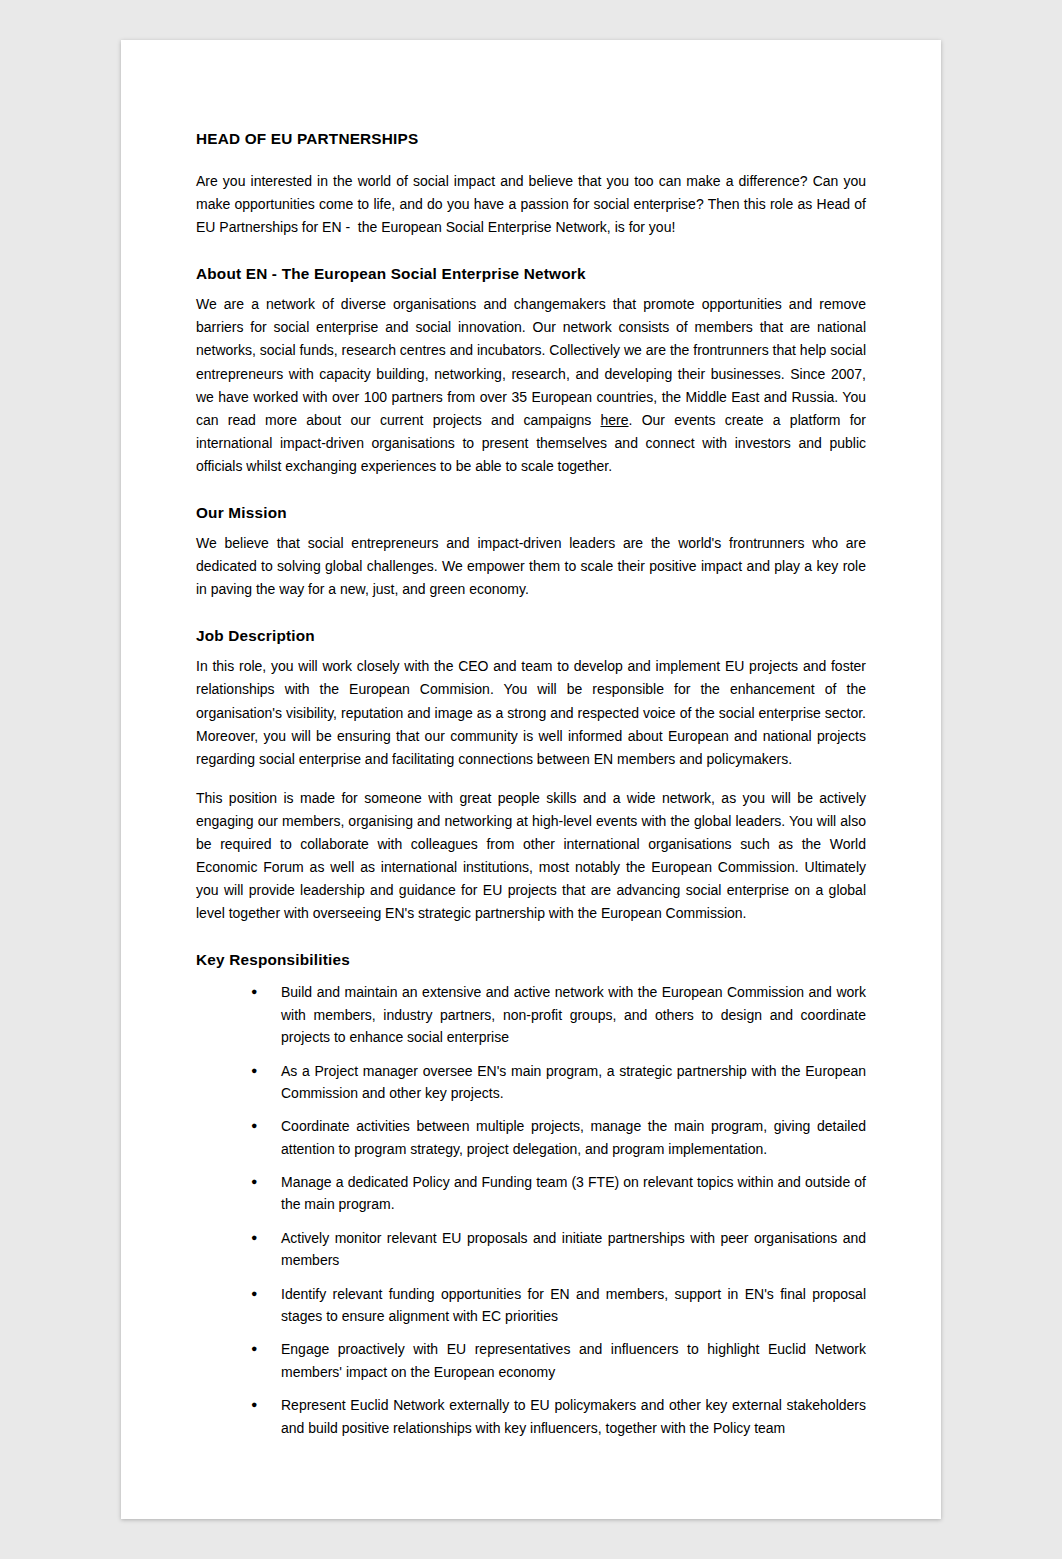HEAD OF EU PARTNERSHIPS
Are you interested in the world of social impact and believe that you too can make a difference? Can you make opportunities come to life, and do you have a passion for social enterprise? Then this role as Head of EU Partnerships for EN - the European Social Enterprise Network, is for you!
About EN - The European Social Enterprise Network
We are a network of diverse organisations and changemakers that promote opportunities and remove barriers for social enterprise and social innovation. Our network consists of members that are national networks, social funds, research centres and incubators. Collectively we are the frontrunners that help social entrepreneurs with capacity building, networking, research, and developing their businesses. Since 2007, we have worked with over 100 partners from over 35 European countries, the Middle East and Russia. You can read more about our current projects and campaigns here. Our events create a platform for international impact-driven organisations to present themselves and connect with investors and public officials whilst exchanging experiences to be able to scale together.
Our Mission
We believe that social entrepreneurs and impact-driven leaders are the world's frontrunners who are dedicated to solving global challenges. We empower them to scale their positive impact and play a key role in paving the way for a new, just, and green economy.
Job Description
In this role, you will work closely with the CEO and team to develop and implement EU projects and foster relationships with the European Commision. You will be responsible for the enhancement of the organisation's visibility, reputation and image as a strong and respected voice of the social enterprise sector. Moreover, you will be ensuring that our community is well informed about European and national projects regarding social enterprise and facilitating connections between EN members and policymakers.
This position is made for someone with great people skills and a wide network, as you will be actively engaging our members, organising and networking at high-level events with the global leaders. You will also be required to collaborate with colleagues from other international organisations such as the World Economic Forum as well as international institutions, most notably the European Commission. Ultimately you will provide leadership and guidance for EU projects that are advancing social enterprise on a global level together with overseeing EN's strategic partnership with the European Commission.
Key Responsibilities
Build and maintain an extensive and active network with the European Commission and work with members, industry partners, non-profit groups, and others to design and coordinate projects to enhance social enterprise
As a Project manager oversee EN's main program, a strategic partnership with the European Commission and other key projects.
Coordinate activities between multiple projects, manage the main program, giving detailed attention to program strategy, project delegation, and program implementation.
Manage a dedicated Policy and Funding team (3 FTE) on relevant topics within and outside of the main program.
Actively monitor relevant EU proposals and initiate partnerships with peer organisations and members
Identify relevant funding opportunities for EN and members, support in EN's final proposal stages to ensure alignment with EC priorities
Engage proactively with EU representatives and influencers to highlight Euclid Network members' impact on the European economy
Represent Euclid Network externally to EU policymakers and other key external stakeholders and build positive relationships with key influencers, together with the Policy team